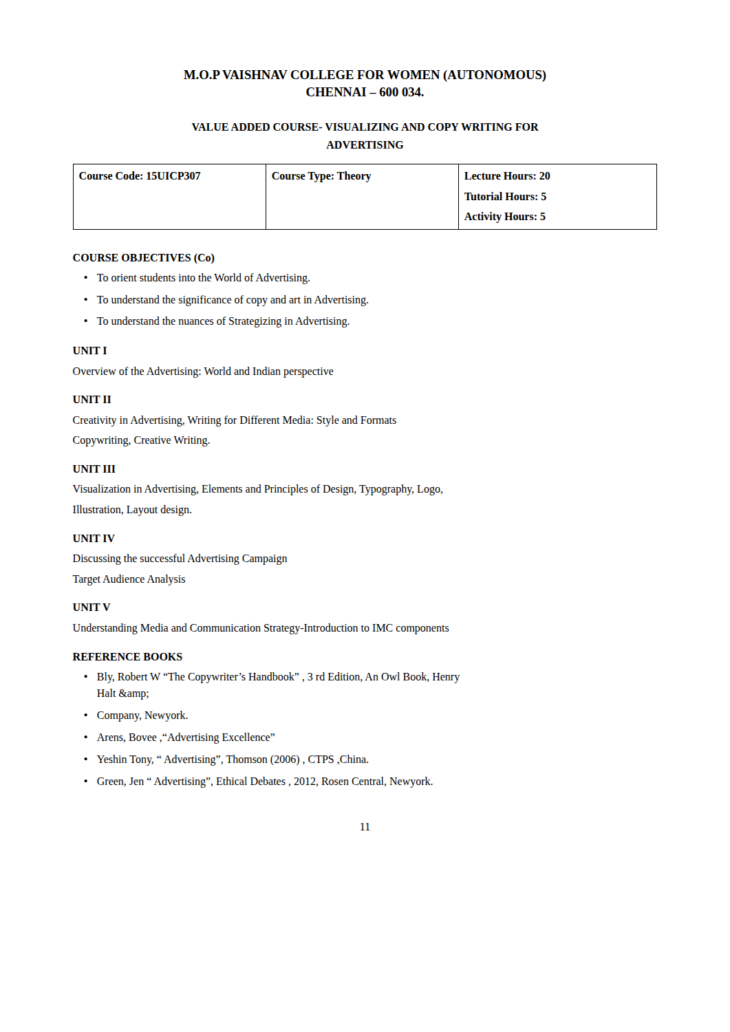M.O.P VAISHNAV COLLEGE FOR WOMEN (AUTONOMOUS)
CHENNAI – 600 034.
VALUE ADDED COURSE- VISUALIZING AND COPY WRITING FOR
ADVERTISING
| Course Code: 15UICP307 | Course Type: Theory | Lecture Hours: 20 Tutorial Hours: 5 Activity Hours: 5 |
COURSE OBJECTIVES (Co)
To orient students into the World of Advertising.
To understand the significance of copy and art in Advertising.
To understand the nuances of Strategizing in Advertising.
UNIT I
Overview of the Advertising: World and Indian perspective
UNIT II
Creativity in Advertising, Writing for Different Media: Style and Formats
Copywriting, Creative Writing.
UNIT III
Visualization in Advertising, Elements and Principles of Design, Typography, Logo,
Illustration, Layout design.
UNIT IV
Discussing the successful Advertising Campaign
Target Audience Analysis
UNIT V
Understanding Media and Communication Strategy-Introduction to IMC components
REFERENCE BOOKS
Bly, Robert W “The Copywriter’s Handbook” , 3 rd Edition, An Owl Book, Henry
Halt &amp;
Company, Newyork.
Arens, Bovee ,“Advertising Excellence”
Yeshin Tony, “ Advertising”, Thomson (2006) , CTPS ,China.
Green, Jen “ Advertising”, Ethical Debates , 2012, Rosen Central, Newyork.
11